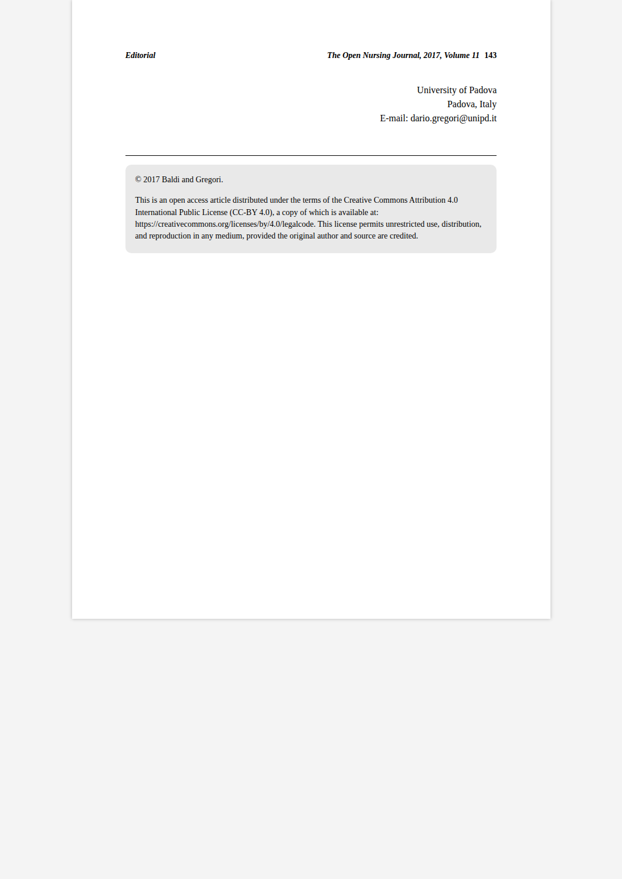Editorial The Open Nursing Journal, 2017, Volume 11143
University of Padova
Padova, Italy
E-mail: dario.gregori@unipd.it
© 2017 Baldi and Gregori.
This is an open access article distributed under the terms of the Creative Commons Attribution 4.0 International Public License (CC-BY 4.0), a copy of which is available at: https://creativecommons.org/licenses/by/4.0/legalcode. This license permits unrestricted use, distribution, and reproduction in any medium, provided the original author and source are credited.